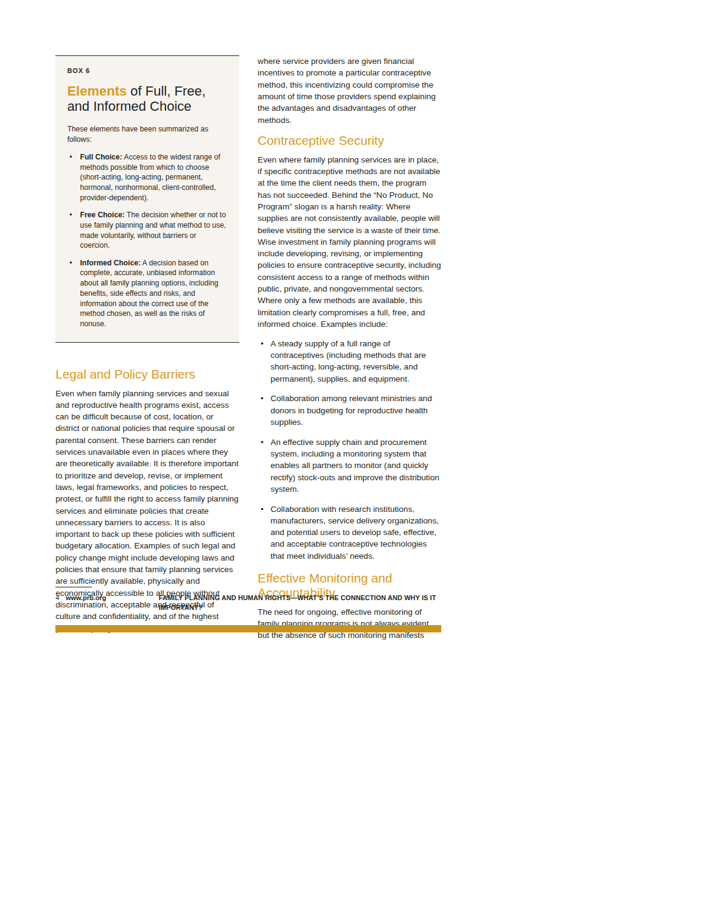Box 6
Elements of Full, Free, and Informed Choice
These elements have been summarized as follows:
Full Choice: Access to the widest range of methods possible from which to choose (short-acting, long-acting, permanent, hormonal, nonhormonal, client-controlled, provider-dependent).
Free Choice: The decision whether or not to use family planning and what method to use, made voluntarily, without barriers or coercion.
Informed Choice: A decision based on complete, accurate, unbiased information about all family planning options, including benefits, side effects and risks, and information about the correct use of the method chosen, as well as the risks of nonuse.
Legal and Policy Barriers
Even when family planning services and sexual and reproductive health programs exist, access can be difficult because of cost, location, or district or national policies that require spousal or parental consent. These barriers can render services unavailable even in places where they are theoretically available. It is therefore important to prioritize and develop, revise, or implement laws, legal frameworks, and policies to respect, protect, or fulfill the right to access family planning services and eliminate policies that create unnecessary barriers to access. It is also important to back up these policies with sufficient budgetary allocation. Examples of such legal and policy change might include developing laws and policies that ensure that family planning services are sufficiently available, physically and economically accessible to all people without discrimination, acceptable and respectful of culture and confidentiality, and of the highest possible quality.
Other relevant legal and policy changes might include support for the prevention of harmful practices (such as child marriage or gender-based violence) and increasing knowledge and awareness of the rights violations and harms caused by such practices. Further actions might include eliminating unjustifiable access barriers (such as client eligibility criteria) or policies that contain method-specific or performance-based targets or incentives for service providers that can be coercive in practice, since they compromise the extent to which contraceptive decisionmaking is fully free. For example,
where service providers are given financial incentives to promote a particular contraceptive method, this incentivizing could compromise the amount of time those providers spend explaining the advantages and disadvantages of other methods.
Contraceptive Security
Even where family planning services are in place, if specific contraceptive methods are not available at the time the client needs them, the program has not succeeded. Behind the “No Product, No Program” slogan is a harsh reality: Where supplies are not consistently available, people will believe visiting the service is a waste of their time. Wise investment in family planning programs will include developing, revising, or implementing policies to ensure contraceptive security, including consistent access to a range of methods within public, private, and nongovernmental sectors. Where only a few methods are available, this limitation clearly compromises a full, free, and informed choice. Examples include:
A steady supply of a full range of contraceptives (including methods that are short-acting, long-acting, reversible, and permanent), supplies, and equipment.
Collaboration among relevant ministries and donors in budgeting for reproductive health supplies.
An effective supply chain and procurement system, including a monitoring system that enables all partners to monitor (and quickly rectify) stock-outs and improve the distribution system.
Collaboration with research institutions, manufacturers, service delivery organizations, and potential users to develop safe, effective, and acceptable contraceptive technologies that meet individuals’ needs.
Effective Monitoring and Accountability
The need for ongoing, effective monitoring of family planning programs is not always evident, but the absence of such monitoring manifests itself in tragedies, such as the deaths of 13 women after surgical sterilization at a camp in the central Indian state of Chhattisgarh in November 2014 (see Box 7, page 5).12 Ongoing monitoring means systematically checking the quality of service offered in a variety of ways, such as service provider performance assessments or “mystery client” studies (where a researcher poses as a client). Legal and policy support for monitoring and accountability processes, including national commitments to international human rights treaties, is important for ensuring ongoing commitment to maintaining quality standards in service provision.
4 www.prb.org FAMILY PLANNING AND HUMAN RIGHTS—WHAT’S THE CONNECTION AND WHY IS IT IMPORTANT?